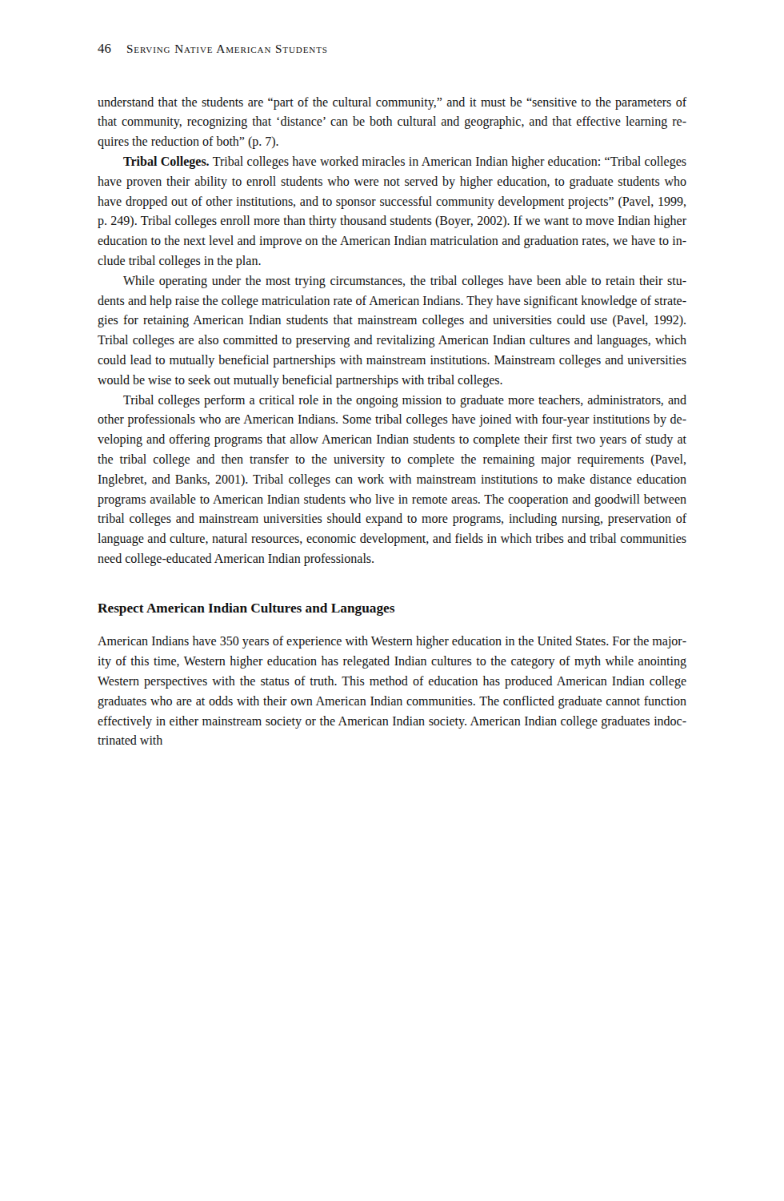46 Serving Native American Students
understand that the students are “part of the cultural community,” and it must be “sensitive to the parameters of that community, recognizing that ‘distance’ can be both cultural and geographic, and that effective learning requires the reduction of both” (p. 7).
Tribal Colleges. Tribal colleges have worked miracles in American Indian higher education: “Tribal colleges have proven their ability to enroll students who were not served by higher education, to graduate students who have dropped out of other institutions, and to sponsor successful community development projects” (Pavel, 1999, p. 249). Tribal colleges enroll more than thirty thousand students (Boyer, 2002). If we want to move Indian higher education to the next level and improve on the American Indian matriculation and graduation rates, we have to include tribal colleges in the plan.
While operating under the most trying circumstances, the tribal colleges have been able to retain their students and help raise the college matriculation rate of American Indians. They have significant knowledge of strategies for retaining American Indian students that mainstream colleges and universities could use (Pavel, 1992). Tribal colleges are also committed to preserving and revitalizing American Indian cultures and languages, which could lead to mutually beneficial partnerships with mainstream institutions. Mainstream colleges and universities would be wise to seek out mutually beneficial partnerships with tribal colleges.
Tribal colleges perform a critical role in the ongoing mission to graduate more teachers, administrators, and other professionals who are American Indians. Some tribal colleges have joined with four-year institutions by developing and offering programs that allow American Indian students to complete their first two years of study at the tribal college and then transfer to the university to complete the remaining major requirements (Pavel, Inglebret, and Banks, 2001). Tribal colleges can work with mainstream institutions to make distance education programs available to American Indian students who live in remote areas. The cooperation and goodwill between tribal colleges and mainstream universities should expand to more programs, including nursing, preservation of language and culture, natural resources, economic development, and fields in which tribes and tribal communities need college-educated American Indian professionals.
Respect American Indian Cultures and Languages
American Indians have 350 years of experience with Western higher education in the United States. For the majority of this time, Western higher education has relegated Indian cultures to the category of myth while anointing Western perspectives with the status of truth. This method of education has produced American Indian college graduates who are at odds with their own American Indian communities. The conflicted graduate cannot function effectively in either mainstream society or the American Indian society. American Indian college graduates indoctrinated with